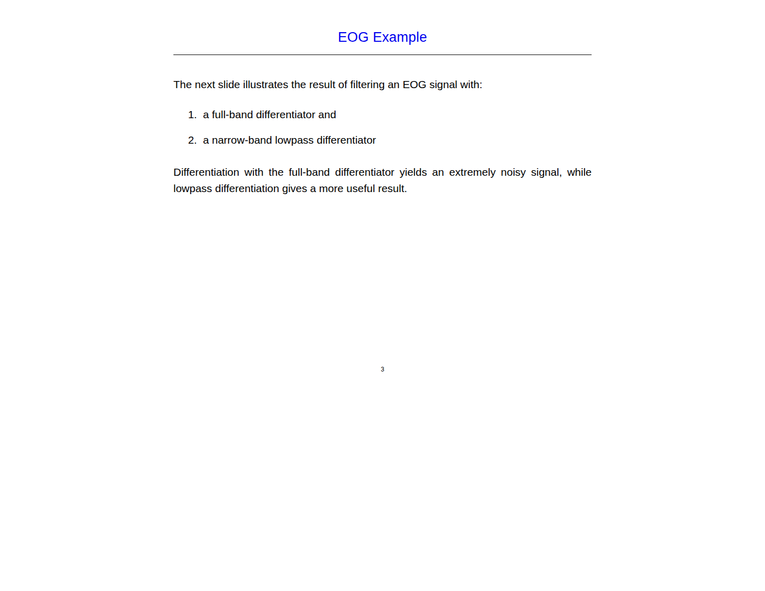EOG Example
The next slide illustrates the result of filtering an EOG signal with:
a full-band differentiator and
a narrow-band lowpass differentiator
Differentiation with the full-band differentiator yields an extremely noisy signal, while lowpass differentiation gives a more useful result.
3